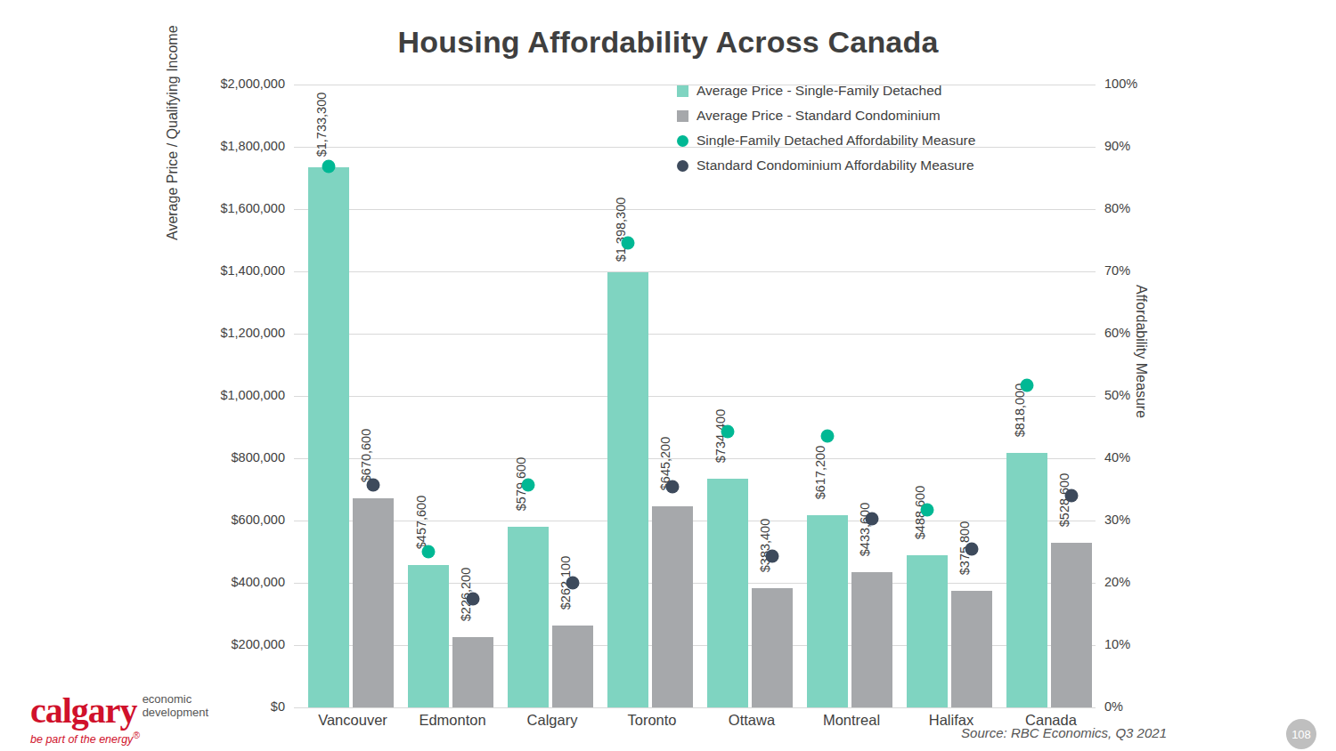Housing Affordability Across Canada
Average Price - Single-Family Detached
Average Price - Standard Condominium
Single-Family Detached Affordability Measure
Standard Condominium Affordability Measure
Average Price / Qualifying Income
Affordability Measure
$2,000,000100%
$1,800,00090%
$1,600,00080%
$1,400,00070%
$1,200,00060%
$1,000,00050%
$800,00040%
$600,00030%
$400,00020%
$200,00010%
$00%
$1,733,300
$670,600
$457,600
$226,200
$579,600
$262,100
$1,398,300
$645,200
$734,400
$383,400
$617,200
$433,600
$488,600
$375,800
$818,000
$528,600
Vancouver Edmonton Calgary Toronto Ottawa Montreal Halifax Canada
calgary economic
development
be part of the energy®
Source: RBC Economics, Q3 2021
108